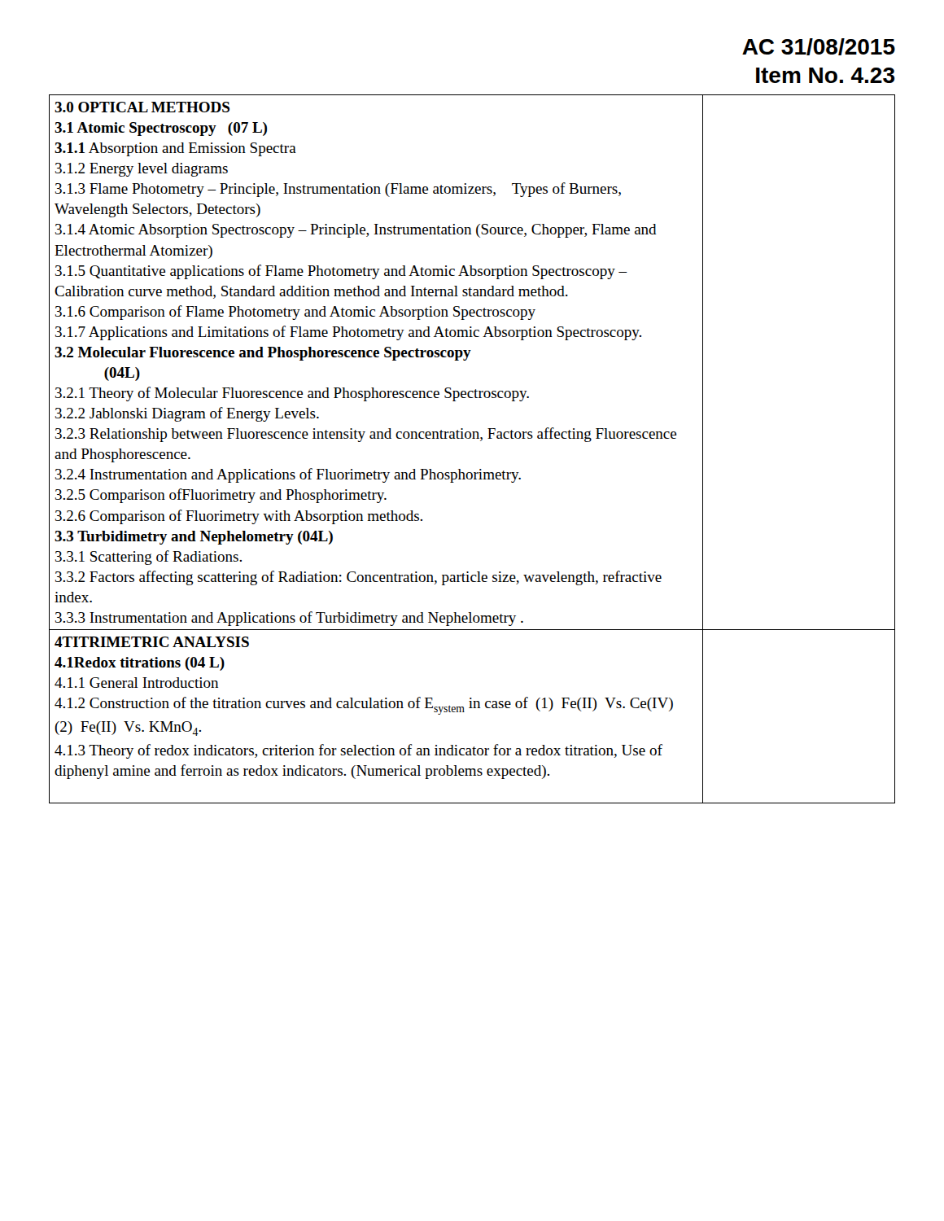AC 31/08/2015
Item No. 4.23
| 3.0 OPTICAL METHODS 3.1 Atomic Spectroscopy (07 L) 3.1.1 Absorption and Emission Spectra 3.1.2 Energy level diagrams 3.1.3 Flame Photometry – Principle, Instrumentation (Flame atomizers, Types of Burners, Wavelength Selectors, Detectors) 3.1.4 Atomic Absorption Spectroscopy – Principle, Instrumentation (Source, Chopper, Flame and Electrothermal Atomizer) 3.1.5 Quantitative applications of Flame Photometry and Atomic Absorption Spectroscopy – Calibration curve method, Standard addition method and Internal standard method. 3.1.6 Comparison of Flame Photometry and Atomic Absorption Spectroscopy 3.1.7 Applications and Limitations of Flame Photometry and Atomic Absorption Spectroscopy. 3.2 Molecular Fluorescence and Phosphorescence Spectroscopy (04L) 3.2.1 Theory of Molecular Fluorescence and Phosphorescence Spectroscopy. 3.2.2 Jablonski Diagram of Energy Levels. 3.2.3 Relationship between Fluorescence intensity and concentration, Factors affecting Fluorescence and Phosphorescence. 3.2.4 Instrumentation and Applications of Fluorimetry and Phosphorimetry. 3.2.5 Comparison ofFluorimetry and Phosphorimetry. 3.2.6 Comparison of Fluorimetry with Absorption methods. 3.3 Turbidimetry and Nephelometry (04L) 3.3.1 Scattering of Radiations. 3.3.2 Factors affecting scattering of Radiation: Concentration, particle size, wavelength, refractive index. 3.3.3 Instrumentation and Applications of Turbidimetry and Nephelometry . | |
| 4TITRIMETRIC ANALYSIS 4.1Redox titrations (04 L) 4.1.1 General Introduction 4.1.2 Construction of the titration curves and calculation of E system in case of (1) Fe(II) Vs. Ce(IV) (2) Fe(II) Vs. KMnO 4 . 4.1.3 Theory of redox indicators, criterion for selection of an indicator for a redox titration, Use of diphenyl amine and ferroin as redox indicators. (Numerical problems expected). | |